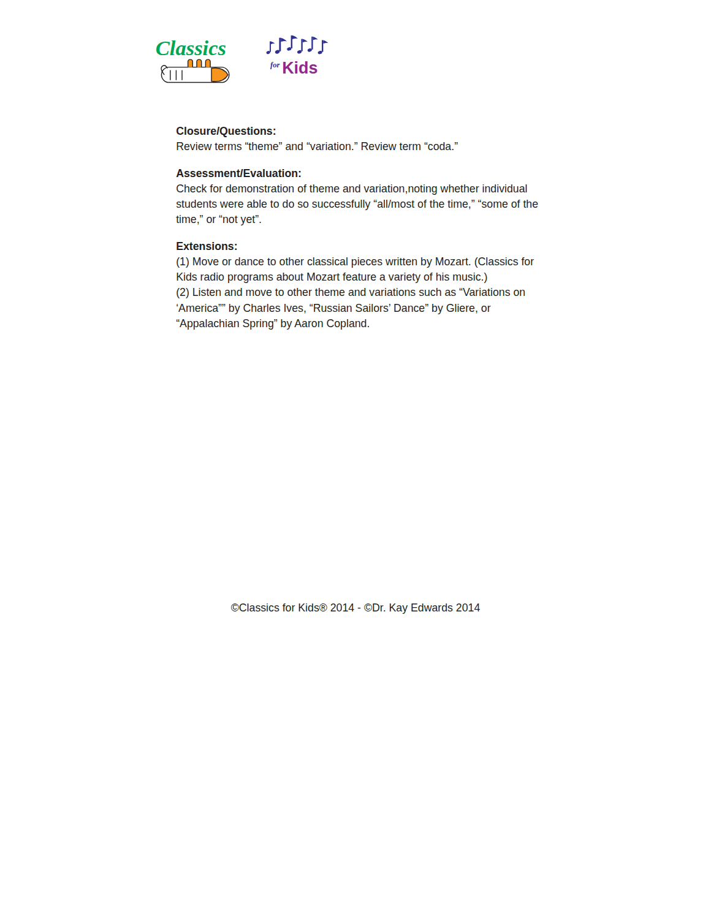Classics for Kids
Closure/Questions:
Review terms “theme” and “variation.” Review term “coda.”
Assessment/Evaluation:
Check for demonstration of theme and variation,noting whether individual students were able to do so successfully “all/most of the time,” “some of the time,” or “not yet”.
Extensions:
(1) Move or dance to other classical pieces written by Mozart. (Classics for Kids radio programs about Mozart feature a variety of his music.)
(2) Listen and move to other theme and variations such as “Variations on ‘America”” by Charles Ives, “Russian Sailors’ Dance” by Gliere, or “Appalachian Spring” by Aaron Copland.
©Classics for Kids® 2014 - ©Dr. Kay Edwards 2014